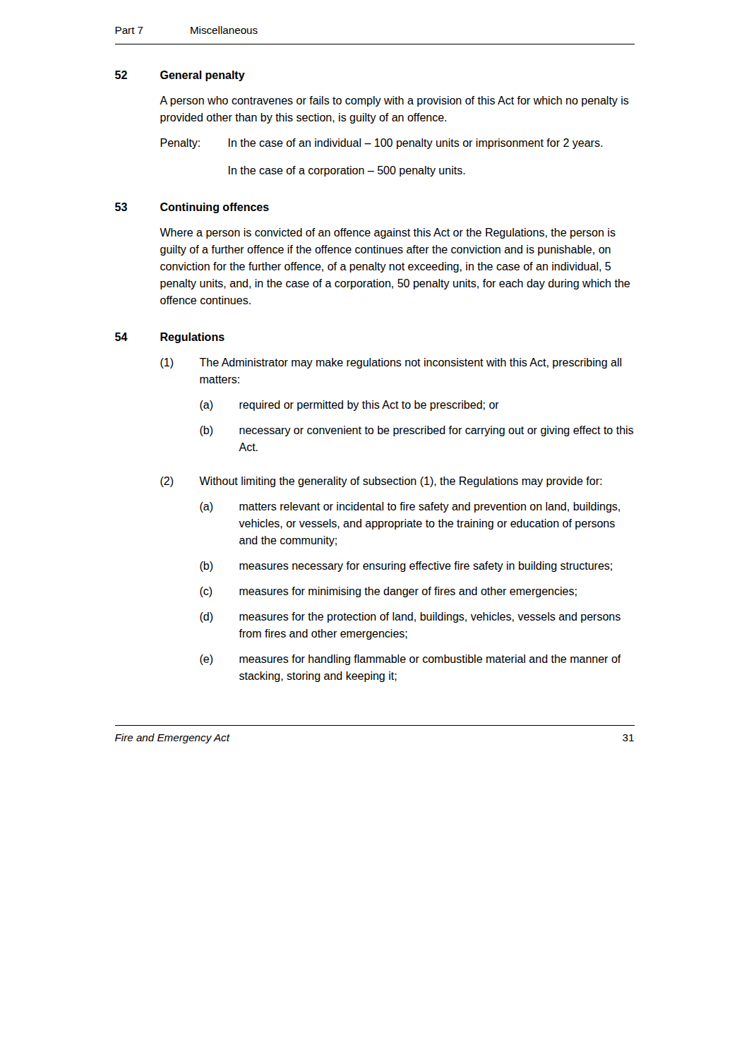Part 7 Miscellaneous
52 General penalty
A person who contravenes or fails to comply with a provision of this Act for which no penalty is provided other than by this section, is guilty of an offence.
Penalty:
In the case of an individual – 100 penalty units or imprisonment for 2 years.
In the case of a corporation – 500 penalty units.
53 Continuing offences
Where a person is convicted of an offence against this Act or the Regulations, the person is guilty of a further offence if the offence continues after the conviction and is punishable, on conviction for the further offence, of a penalty not exceeding, in the case of an individual, 5 penalty units, and, in the case of a corporation, 50 penalty units, for each day during which the offence continues.
54 Regulations
(1)
The Administrator may make regulations not inconsistent with this Act, prescribing all matters:
(a)
required or permitted by this Act to be prescribed; or
(b)
necessary or convenient to be prescribed for carrying out or giving effect to this Act.
(2)
Without limiting the generality of subsection (1), the Regulations may provide for:
(a)
matters relevant or incidental to fire safety and prevention on land, buildings, vehicles, or vessels, and appropriate to the training or education of persons and the community;
(b)
measures necessary for ensuring effective fire safety in building structures;
(c)
measures for minimising the danger of fires and other emergencies;
(d)
measures for the protection of land, buildings, vehicles, vessels and persons from fires and other emergencies;
(e)
measures for handling flammable or combustible material and the manner of stacking, storing and keeping it;
Fire and Emergency Act 31